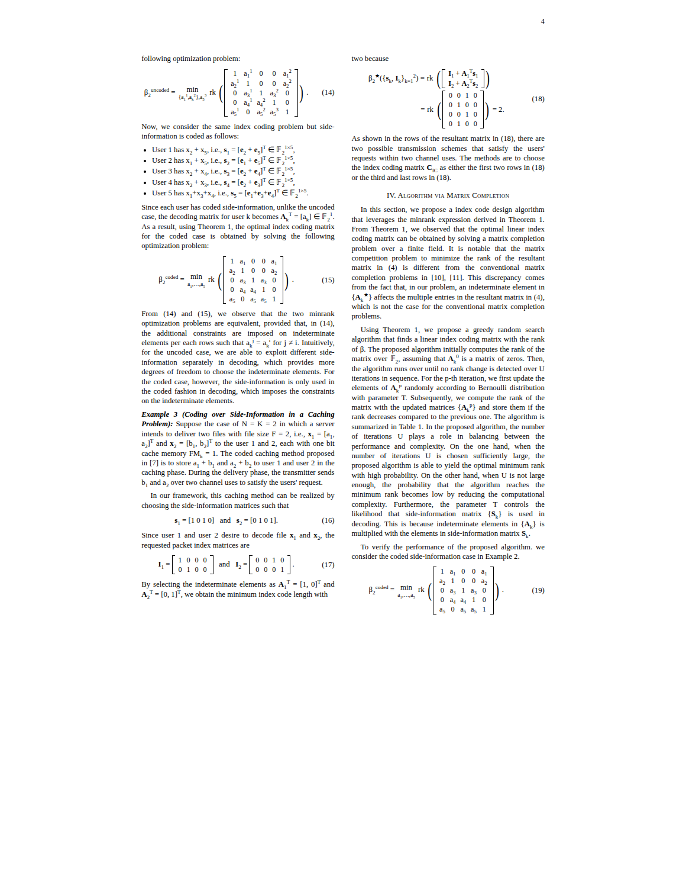4
following optimization problem:
β2uncoded = min{a11,ak2},a53 rk (
| 1 | a 1 1 | 0 | 0 | a 1 2 |
| a 2 1 | 1 | 0 | 0 | a 2 2 |
| 0 | a 3 1 | 1 | a 3 2 | 0 |
| 0 | a 4 1 | a 4 2 | 1 | 0 |
| a 5 1 | 0 | a 5 2 | a 5 3 | 1 |
) .
(14)
Now, we consider the same index coding problem but side-information is coded as follows:
User 1 has x2 + x5, i.e., s1 = [e2 + e5]T ∈ 𝔽21×5,
User 2 has x1 + x5, i.e., s2 = [e1 + e5]T ∈ 𝔽21×5,
User 3 has x2 + x4, i.e., s3 = [e2 + e4]T ∈ 𝔽21×5,
User 4 has x2 + x3, i.e., s4 = [e2 + e3]T ∈ 𝔽21×5,
User 5 has x1+x3+x4, i.e., s5 = [e1+e3+e4]T ∈ 𝔽21×5.
Since each user has coded side-information, unlike the uncoded case, the decoding matrix for user k becomes AkT = [ak] ∈ 𝔽21. As a result, using Theorem 1, the optimal index coding matrix for the coded case is obtained by solving the following optimization problem:
β2coded = min a1,…,a5 rk (
| 1 | a 1 | 0 | 0 | a 1 |
| a 2 | 1 | 0 | 0 | a 2 |
| 0 | a 3 | 1 | a 3 | 0 |
| 0 | a 4 | a 4 | 1 | 0 |
| a 5 | 0 | a 5 | a 5 | 1 |
) .
(15)
From (14) and (15), we observe that the two minrank optimization problems are equivalent, provided that, in (14), the additional constraints are imposed on indeterminate elements per each rows such that akj = aki for j ≠ i. Intuitively, for the uncoded case, we are able to exploit different side-information separately in decoding, which provides more degrees of freedom to choose the indeterminate elements. For the coded case, however, the side-information is only used in the coded fashion in decoding, which imposes the constraints on the indeterminate elements.
Example 3 (Coding over Side-Information in a Caching Problem): Suppose the case of N = K = 2 in which a server intends to deliver two files with file size F = 2, i.e., x1 = [a1, a2]T and x2 = [b1, b2]T to the user 1 and 2, each with one bit cache memory FMk = 1. The coded caching method proposed in [7] is to store a1 + b1 and a2 + b2 to user 1 and user 2 in the caching phase. During the delivery phase, the transmitter sends b1 and a2 over two channel uses to satisfy the users' request.
In our framework, this caching method can be realized by choosing the side-information matrices such that
s1 = [1 0 1 0] and s2 = [0 1 0 1].
(16)
Since user 1 and user 2 desire to decode file x1 and x2, the requested packet index matrices are
I1 =
| 1 | 0 | 0 | 0 |
| 0 | 1 | 0 | 0 |
and I2 =
| 0 | 0 | 1 | 0 |
| 0 | 0 | 0 | 1 |
.
(17)
By selecting the indeterminate elements as A1T = [1, 0]T and A2T = [0, 1]T, we obtain the minimum index code length with
two because
β2★({sk, Ik}k=12) = rk (
| I 1 + A 1 T s 1 |
| I 2 + A 2 T s 2 |
) β2★({sk, Ik}k=12) = rk (
| 0 | 0 | 1 | 0 |
| 0 | 1 | 0 | 0 |
| 0 | 0 | 1 | 0 |
| 0 | 1 | 0 | 0 |
) = 2.
(18)
As shown in the rows of the resultant matrix in (18), there are two possible transmission schemes that satisfy the users' requests within two channel uses. The methods are to choose the index coding matrix CIC as either the first two rows in (18) or the third and last rows in (18).
IV. Algorithm via Matrix Completion
In this section, we propose a index code design algorithm that leverages the minrank expression derived in Theorem 1. From Theorem 1, we observed that the optimal linear index coding matrix can be obtained by solving a matrix completion problem over a finite field. It is notable that the matrix competition problem to minimize the rank of the resultant matrix in (4) is different from the conventional matrix completion problems in [10], [11]. This discrepancy comes from the fact that, in our problem, an indeterminate element in {Ak★} affects the multiple entries in the resultant matrix in (4), which is not the case for the conventional matrix completion problems.
Using Theorem 1, we propose a greedy random search algorithm that finds a linear index coding matrix with the rank of β. The proposed algorithm initially computes the rank of the matrix over 𝔽2, assuming that Ak0 is a matrix of zeros. Then, the algorithm runs over until no rank change is detected over U iterations in sequence. For the p-th iteration, we first update the elements of Akp randomly according to Bernoulli distribution with parameter T. Subsequently, we compute the rank of the matrix with the updated matrices {Akp} and store them if the rank decreases compared to the previous one. The algorithm is summarized in Table 1. In the proposed algorithm, the number of iterations U plays a role in balancing between the performance and complexity. On the one hand, when the number of iterations U is chosen sufficiently large, the proposed algorithm is able to yield the optimal minimum rank with high probability. On the other hand, when U is not large enough, the probability that the algorithm reaches the minimum rank becomes low by reducing the computational complexity. Furthermore, the parameter T controls the likelihood that side-information matrix {Sk} is used in decoding. This is because indeterminate elements in {Ak} is multiplied with the elements in side-information matrix Sk.
To verify the performance of the proposed algorithm. we consider the coded side-information case in Example 2.
β2coded = min a1,…,a5 rk (
| 1 | a 1 | 0 | 0 | a 1 |
| a 2 | 1 | 0 | 0 | a 2 |
| 0 | a 3 | 1 | a 3 | 0 |
| 0 | a 4 | a 4 | 1 | 0 |
| a 5 | 0 | a 5 | a 5 | 1 |
) .
(19)